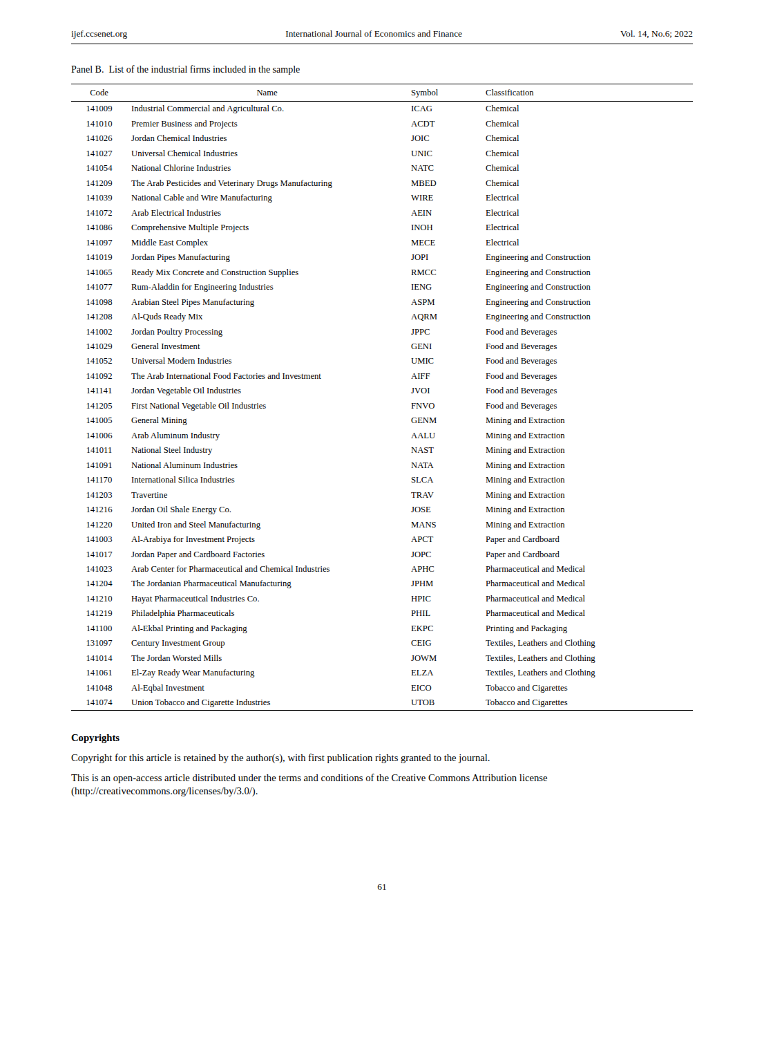ijef.ccsenet.org
International Journal of Economics and Finance
Vol. 14, No.6; 2022
Panel B. List of the industrial firms included in the sample
| Code | Name | Symbol | Classification |
| --- | --- | --- | --- |
| 141009 | Industrial Commercial and Agricultural Co. | ICAG | Chemical |
| 141010 | Premier Business and Projects | ACDT | Chemical |
| 141026 | Jordan Chemical Industries | JOIC | Chemical |
| 141027 | Universal Chemical Industries | UNIC | Chemical |
| 141054 | National Chlorine Industries | NATC | Chemical |
| 141209 | The Arab Pesticides and Veterinary Drugs Manufacturing | MBED | Chemical |
| 141039 | National Cable and Wire Manufacturing | WIRE | Electrical |
| 141072 | Arab Electrical Industries | AEIN | Electrical |
| 141086 | Comprehensive Multiple Projects | INOH | Electrical |
| 141097 | Middle East Complex | MECE | Electrical |
| 141019 | Jordan Pipes Manufacturing | JOPI | Engineering and Construction |
| 141065 | Ready Mix Concrete and Construction Supplies | RMCC | Engineering and Construction |
| 141077 | Rum-Aladdin for Engineering Industries | IENG | Engineering and Construction |
| 141098 | Arabian Steel Pipes Manufacturing | ASPM | Engineering and Construction |
| 141208 | Al-Quds Ready Mix | AQRM | Engineering and Construction |
| 141002 | Jordan Poultry Processing | JPPC | Food and Beverages |
| 141029 | General Investment | GENI | Food and Beverages |
| 141052 | Universal Modern Industries | UMIC | Food and Beverages |
| 141092 | The Arab International Food Factories and Investment | AIFF | Food and Beverages |
| 141141 | Jordan Vegetable Oil Industries | JVOI | Food and Beverages |
| 141205 | First National Vegetable Oil Industries | FNVO | Food and Beverages |
| 141005 | General Mining | GENM | Mining and Extraction |
| 141006 | Arab Aluminum Industry | AALU | Mining and Extraction |
| 141011 | National Steel Industry | NAST | Mining and Extraction |
| 141091 | National Aluminum Industries | NATA | Mining and Extraction |
| 141170 | International Silica Industries | SLCA | Mining and Extraction |
| 141203 | Travertine | TRAV | Mining and Extraction |
| 141216 | Jordan Oil Shale Energy Co. | JOSE | Mining and Extraction |
| 141220 | United Iron and Steel Manufacturing | MANS | Mining and Extraction |
| 141003 | Al-Arabiya for Investment Projects | APCT | Paper and Cardboard |
| 141017 | Jordan Paper and Cardboard Factories | JOPC | Paper and Cardboard |
| 141023 | Arab Center for Pharmaceutical and Chemical Industries | APHC | Pharmaceutical and Medical |
| 141204 | The Jordanian Pharmaceutical Manufacturing | JPHM | Pharmaceutical and Medical |
| 141210 | Hayat Pharmaceutical Industries Co. | HPIC | Pharmaceutical and Medical |
| 141219 | Philadelphia Pharmaceuticals | PHIL | Pharmaceutical and Medical |
| 141100 | Al-Ekbal Printing and Packaging | EKPC | Printing and Packaging |
| 131097 | Century Investment Group | CEIG | Textiles, Leathers and Clothing |
| 141014 | The Jordan Worsted Mills | JOWM | Textiles, Leathers and Clothing |
| 141061 | El-Zay Ready Wear Manufacturing | ELZA | Textiles, Leathers and Clothing |
| 141048 | Al-Eqbal Investment | EICO | Tobacco and Cigarettes |
| 141074 | Union Tobacco and Cigarette Industries | UTOB | Tobacco and Cigarettes |
Copyrights
Copyright for this article is retained by the author(s), with first publication rights granted to the journal.
This is an open-access article distributed under the terms and conditions of the Creative Commons Attribution license (http://creativecommons.org/licenses/by/3.0/).
61